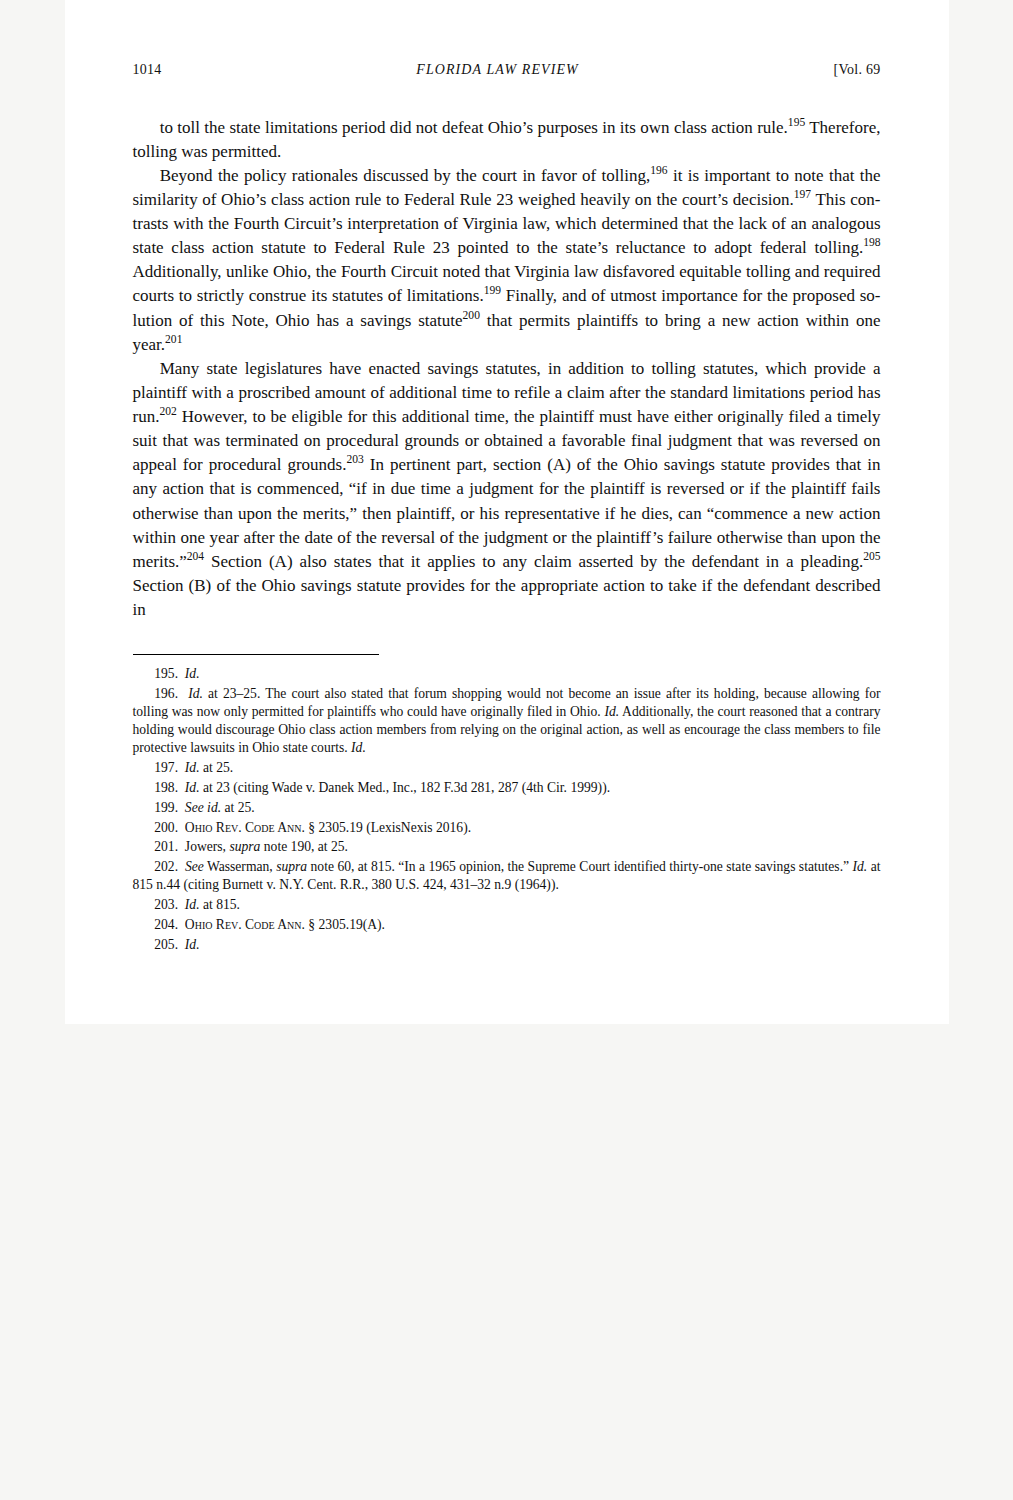1014 Florida Law Review [Vol. 69
to toll the state limitations period did not defeat Ohio’s purposes in its own class action rule.195 Therefore, tolling was permitted.
Beyond the policy rationales discussed by the court in favor of tolling,196 it is important to note that the similarity of Ohio’s class action rule to Federal Rule 23 weighed heavily on the court’s decision.197 This contrasts with the Fourth Circuit’s interpretation of Virginia law, which determined that the lack of an analogous state class action statute to Federal Rule 23 pointed to the state’s reluctance to adopt federal tolling.198 Additionally, unlike Ohio, the Fourth Circuit noted that Virginia law disfavored equitable tolling and required courts to strictly construe its statutes of limitations.199 Finally, and of utmost importance for the proposed solution of this Note, Ohio has a savings statute200 that permits plaintiffs to bring a new action within one year.201
Many state legislatures have enacted savings statutes, in addition to tolling statutes, which provide a plaintiff with a proscribed amount of additional time to refile a claim after the standard limitations period has run.202 However, to be eligible for this additional time, the plaintiff must have either originally filed a timely suit that was terminated on procedural grounds or obtained a favorable final judgment that was reversed on appeal for procedural grounds.203 In pertinent part, section (A) of the Ohio savings statute provides that in any action that is commenced, “if in due time a judgment for the plaintiff is reversed or if the plaintiff fails otherwise than upon the merits,” then plaintiff, or his representative if he dies, can “commence a new action within one year after the date of the reversal of the judgment or the plaintiff’s failure otherwise than upon the merits.”204 Section (A) also states that it applies to any claim asserted by the defendant in a pleading.205 Section (B) of the Ohio savings statute provides for the appropriate action to take if the defendant described in
195. Id.
196. Id. at 23–25. The court also stated that forum shopping would not become an issue after its holding, because allowing for tolling was now only permitted for plaintiffs who could have originally filed in Ohio. Id. Additionally, the court reasoned that a contrary holding would discourage Ohio class action members from relying on the original action, as well as encourage the class members to file protective lawsuits in Ohio state courts. Id.
197. Id. at 25.
198. Id. at 23 (citing Wade v. Danek Med., Inc., 182 F.3d 281, 287 (4th Cir. 1999)).
199. See id. at 25.
200. Ohio Rev. Code Ann. § 2305.19 (LexisNexis 2016).
201. Jowers, supra note 190, at 25.
202. See Wasserman, supra note 60, at 815. “In a 1965 opinion, the Supreme Court identified thirty-one state savings statutes.” Id. at 815 n.44 (citing Burnett v. N.Y. Cent. R.R., 380 U.S. 424, 431–32 n.9 (1964)).
203. Id. at 815.
204. Ohio Rev. Code Ann. § 2305.19(A).
205. Id.